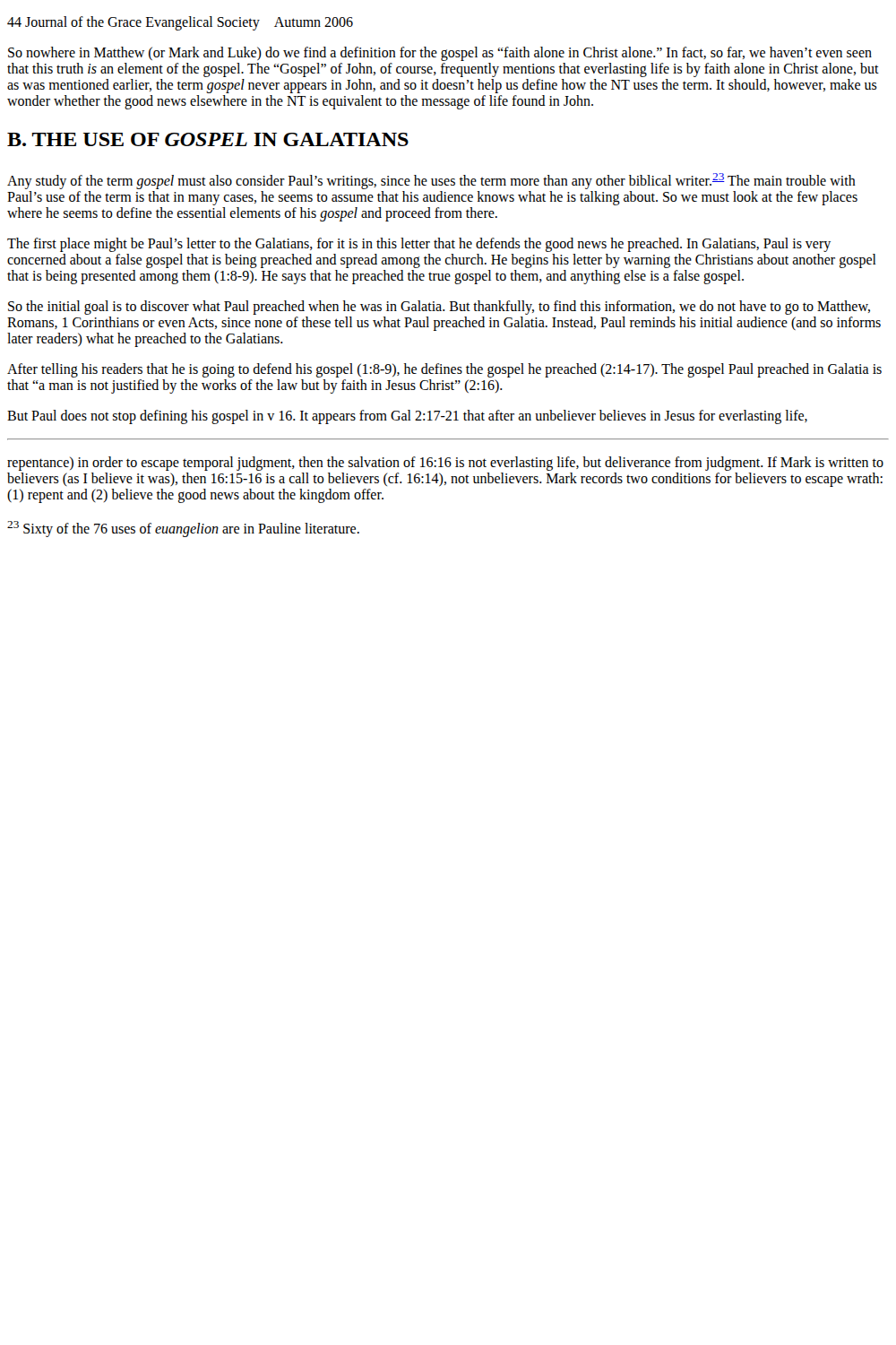44 Journal of the Grace Evangelical Society Autumn 2006
So nowhere in Matthew (or Mark and Luke) do we find a definition for the gospel as “faith alone in Christ alone.” In fact, so far, we haven’t even seen that this truth is an element of the gospel. The “Gospel” of John, of course, frequently mentions that everlasting life is by faith alone in Christ alone, but as was mentioned earlier, the term gospel never appears in John, and so it doesn’t help us define how the NT uses the term. It should, however, make us wonder whether the good news elsewhere in the NT is equivalent to the message of life found in John.
B. THE USE OF GOSPEL IN GALATIANS
Any study of the term gospel must also consider Paul’s writings, since he uses the term more than any other biblical writer.23 The main trouble with Paul’s use of the term is that in many cases, he seems to assume that his audience knows what he is talking about. So we must look at the few places where he seems to define the essential elements of his gospel and proceed from there.
The first place might be Paul’s letter to the Galatians, for it is in this letter that he defends the good news he preached. In Galatians, Paul is very concerned about a false gospel that is being preached and spread among the church. He begins his letter by warning the Christians about another gospel that is being presented among them (1:8-9). He says that he preached the true gospel to them, and anything else is a false gospel.
So the initial goal is to discover what Paul preached when he was in Galatia. But thankfully, to find this information, we do not have to go to Matthew, Romans, 1 Corinthians or even Acts, since none of these tell us what Paul preached in Galatia. Instead, Paul reminds his initial audience (and so informs later readers) what he preached to the Galatians.
After telling his readers that he is going to defend his gospel (1:8-9), he defines the gospel he preached (2:14-17). The gospel Paul preached in Galatia is that “a man is not justified by the works of the law but by faith in Jesus Christ” (2:16).
But Paul does not stop defining his gospel in v 16. It appears from Gal 2:17-21 that after an unbeliever believes in Jesus for everlasting life,
repentance) in order to escape temporal judgment, then the salvation of 16:16 is not everlasting life, but deliverance from judgment. If Mark is written to believers (as I believe it was), then 16:15-16 is a call to believers (cf. 16:14), not unbelievers. Mark records two conditions for believers to escape wrath: (1) repent and (2) believe the good news about the kingdom offer.
23 Sixty of the 76 uses of euangelion are in Pauline literature.